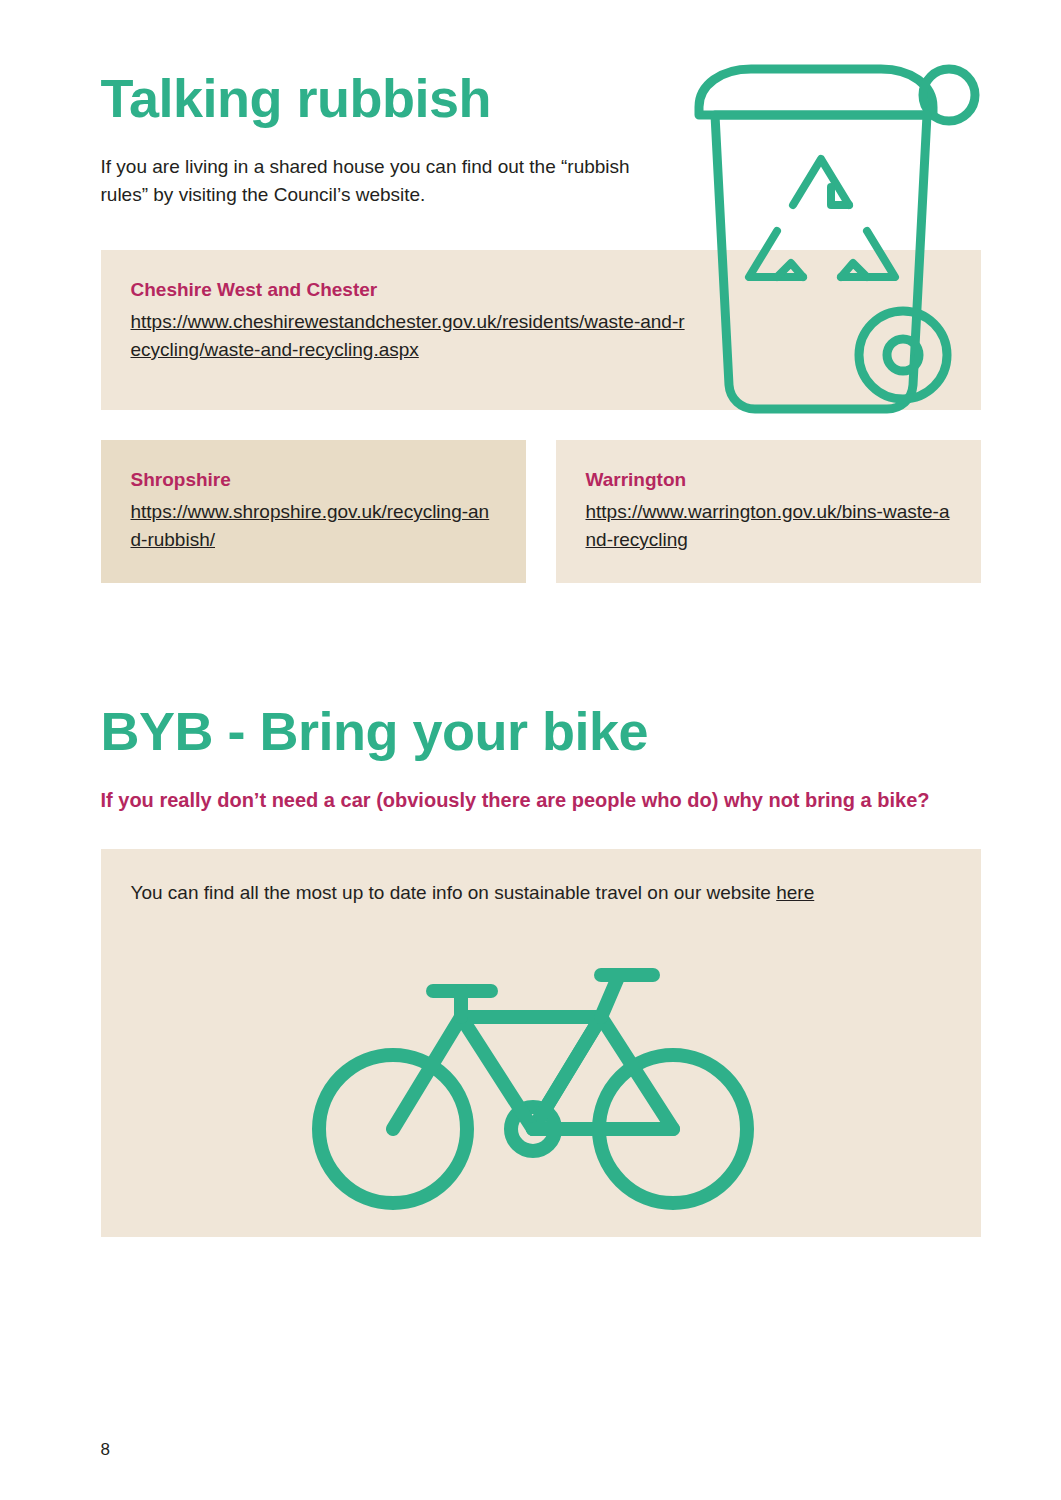Talking rubbish
If you are living in a shared house you can find out the “rubbish rules” by visiting the Council’s website.
Cheshire West and Chester
https://www.cheshirewestandchester.gov.uk/residents/waste-and-recycling/waste-and-recycling.aspx
Shropshire
https://www.shropshire.gov.uk/recycling-and-rubbish/
Warrington
https://www.warrington.gov.uk/bins-waste-and-recycling
BYB - Bring your bike
If you really don’t need a car (obviously there are people who do) why not bring a bike?
You can find all the most up to date info on sustainable travel on our website here
8